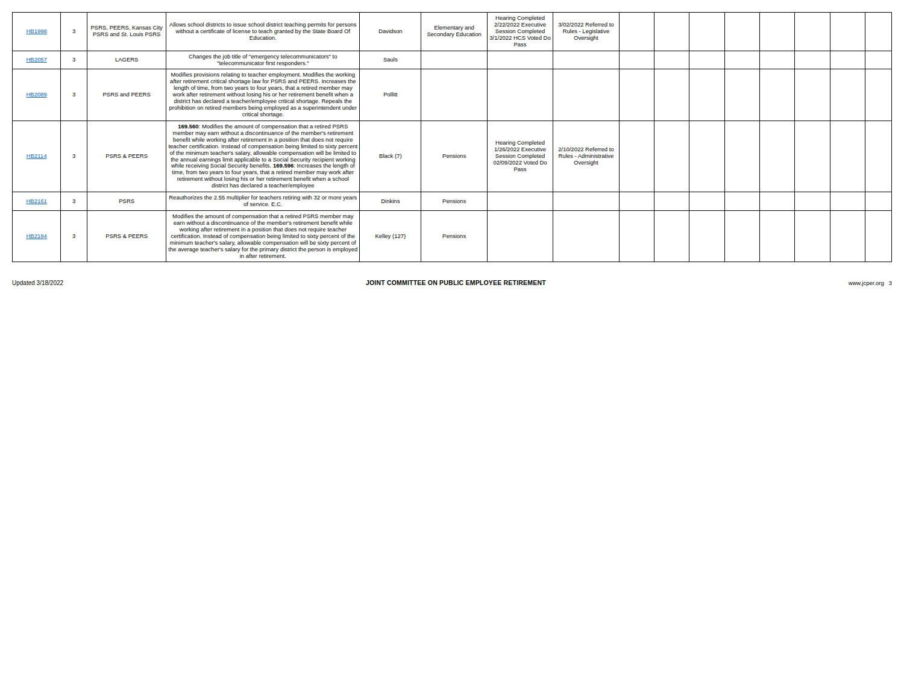| HB1998 | 3 | PSRS, PEERS, Kansas City PSRS and St. Louis PSRS | Allows school districts to issue school district teaching permits for persons without a certificate of license to teach granted by the State Board Of Education. | Davidson | Elementary and Secondary Education | Hearing Completed 2/22/2022 Executive Session Completed 3/1/2022 HCS Voted Do Pass | 3/02/2022 Referred to Rules - Legislative Oversight | | | | | | | | |
| HB2057 | 3 | LAGERS | Changes the job title of "emergency telecommunicators" to "telecommunicator first responders." | Sauls | | | | | | | | | | | |
| HB2089 | 3 | PSRS and PEERS | Modifies provisions relating to teacher employment. Modifies the working after retirement critical shortage law for PSRS and PEERS. Increases the length of time, from two years to four years, that a retired member may work after retirement without losing his or her retirement benefit when a district has declared a teacher/employee critical shortage. Repeals the prohibition on retired members being employed as a superintendent under critical shortage. | Pollitt | | | | | | | | | | | |
| HB2114 | 3 | PSRS & PEERS | 169.560 : Modifies the amount of compensation that a retired PSRS member may earn without a discontinuance of the member's retirement benefit while working after retirement in a position that does not require teacher certification. Instead of compensation being limited to sixty percent of the minimum teacher's salary, allowable compensation will be limited to the annual earnings limit applicable to a Social Security recipient working while receiving Social Security benefits. 169.596 : Increases the length of time, from two years to four years, that a retired member may work after retirement without losing his or her retirement benefit when a school district has declared a teacher/employee | Black (7) | Pensions | Hearing Completed 1/26/2022 Executive Session Completed 02/09/2022 Voted Do Pass | 2/10/2022 Referred to Rules - Administrative Oversight | | | | | | | | |
| HB2161 | 3 | PSRS | Reauthorizes the 2.55 multiplier for teachers retiring with 32 or more years of service. E.C. | Dinkins | Pensions | | | | | | | | | | |
| HB2194 | 3 | PSRS & PEERS | Modifies the amount of compensation that a retired PSRS member may earn without a discontinuance of the member's retirement benefit while working after retirement in a position that does not require teacher certification. Instead of compensation being limited to sixty percent of the minimum teacher's salary, allowable compensation will be sixty percent of the average teacher's salary for the primary district the person is employed in after retirement. | Kelley (127) | Pensions | | | | | | | | | | |
Updated 3/18/2022
JOINT COMMITTEE ON PUBLIC EMPLOYEE RETIREMENT
www.jcper.org 3